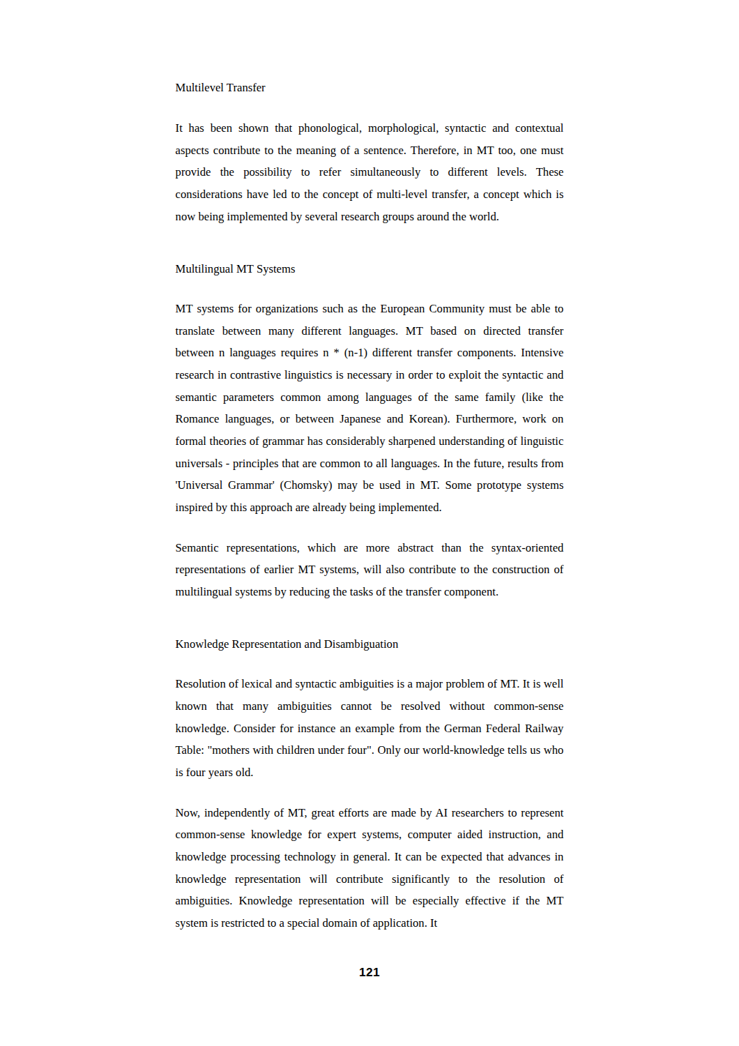Multilevel Transfer
It has been shown that phonological, morphological, syntactic and contextual aspects contribute to the meaning of a sentence. Therefore, in MT too, one must provide the possibility to refer simultaneously to different levels. These considerations have led to the concept of multi-level transfer, a concept which is now being implemented by several research groups around the world.
Multilingual MT Systems
MT systems for organizations such as the European Community must be able to translate between many different languages. MT based on directed transfer between n languages requires n * (n-1) different transfer components. Intensive research in contrastive linguistics is necessary in order to exploit the syntactic and semantic parameters common among languages of the same family (like the Romance languages, or between Japanese and Korean). Furthermore, work on formal theories of grammar has considerably sharpened understanding of linguistic universals - principles that are common to all languages. In the future, results from 'Universal Grammar' (Chomsky) may be used in MT. Some prototype systems inspired by this approach are already being implemented.
Semantic representations, which are more abstract than the syntax-oriented representations of earlier MT systems, will also contribute to the construction of multilingual systems by reducing the tasks of the transfer component.
Knowledge Representation and Disambiguation
Resolution of lexical and syntactic ambiguities is a major problem of MT. It is well known that many ambiguities cannot be resolved without common-sense knowledge. Consider for instance an example from the German Federal Railway Table: "mothers with children under four". Only our world-knowledge tells us who is four years old.
Now, independently of MT, great efforts are made by AI researchers to represent common-sense knowledge for expert systems, computer aided instruction, and knowledge processing technology in general. It can be expected that advances in knowledge representation will contribute significantly to the resolution of ambiguities. Knowledge representation will be especially effective if the MT system is restricted to a special domain of application. It
121